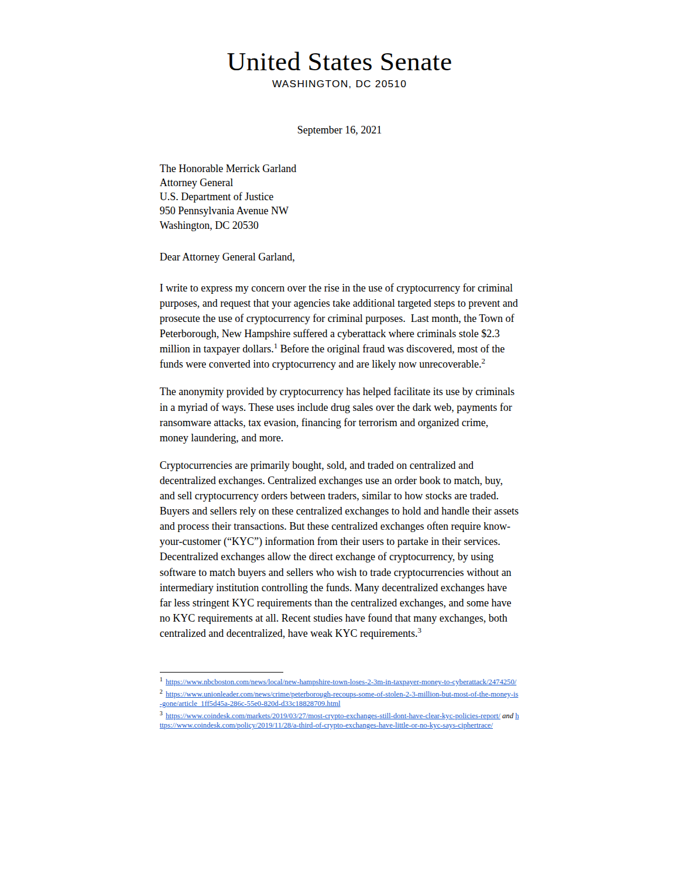United States Senate
WASHINGTON, DC 20510
September 16, 2021
The Honorable Merrick Garland
Attorney General
U.S. Department of Justice
950 Pennsylvania Avenue NW
Washington, DC 20530
Dear Attorney General Garland,
I write to express my concern over the rise in the use of cryptocurrency for criminal purposes, and request that your agencies take additional targeted steps to prevent and prosecute the use of cryptocurrency for criminal purposes. Last month, the Town of Peterborough, New Hampshire suffered a cyberattack where criminals stole $2.3 million in taxpayer dollars.1 Before the original fraud was discovered, most of the funds were converted into cryptocurrency and are likely now unrecoverable.2
The anonymity provided by cryptocurrency has helped facilitate its use by criminals in a myriad of ways. These uses include drug sales over the dark web, payments for ransomware attacks, tax evasion, financing for terrorism and organized crime, money laundering, and more.
Cryptocurrencies are primarily bought, sold, and traded on centralized and decentralized exchanges. Centralized exchanges use an order book to match, buy, and sell cryptocurrency orders between traders, similar to how stocks are traded. Buyers and sellers rely on these centralized exchanges to hold and handle their assets and process their transactions. But these centralized exchanges often require know-your-customer (“KYC”) information from their users to partake in their services. Decentralized exchanges allow the direct exchange of cryptocurrency, by using software to match buyers and sellers who wish to trade cryptocurrencies without an intermediary institution controlling the funds. Many decentralized exchanges have far less stringent KYC requirements than the centralized exchanges, and some have no KYC requirements at all. Recent studies have found that many exchanges, both centralized and decentralized, have weak KYC requirements.3
1 https://www.nbcboston.com/news/local/new-hampshire-town-loses-2-3m-in-taxpayer-money-to-cyberattack/2474250/
2 https://www.unionleader.com/news/crime/peterborough-recoups-some-of-stolen-2-3-million-but-most-of-the-money-is-gone/article_1ff5d45a-286c-55e0-820d-d33c18828709.html
3 https://www.coindesk.com/markets/2019/03/27/most-crypto-exchanges-still-dont-have-clear-kyc-policies-report/ and https://www.coindesk.com/policy/2019/11/28/a-third-of-crypto-exchanges-have-little-or-no-kyc-says-ciphertrace/